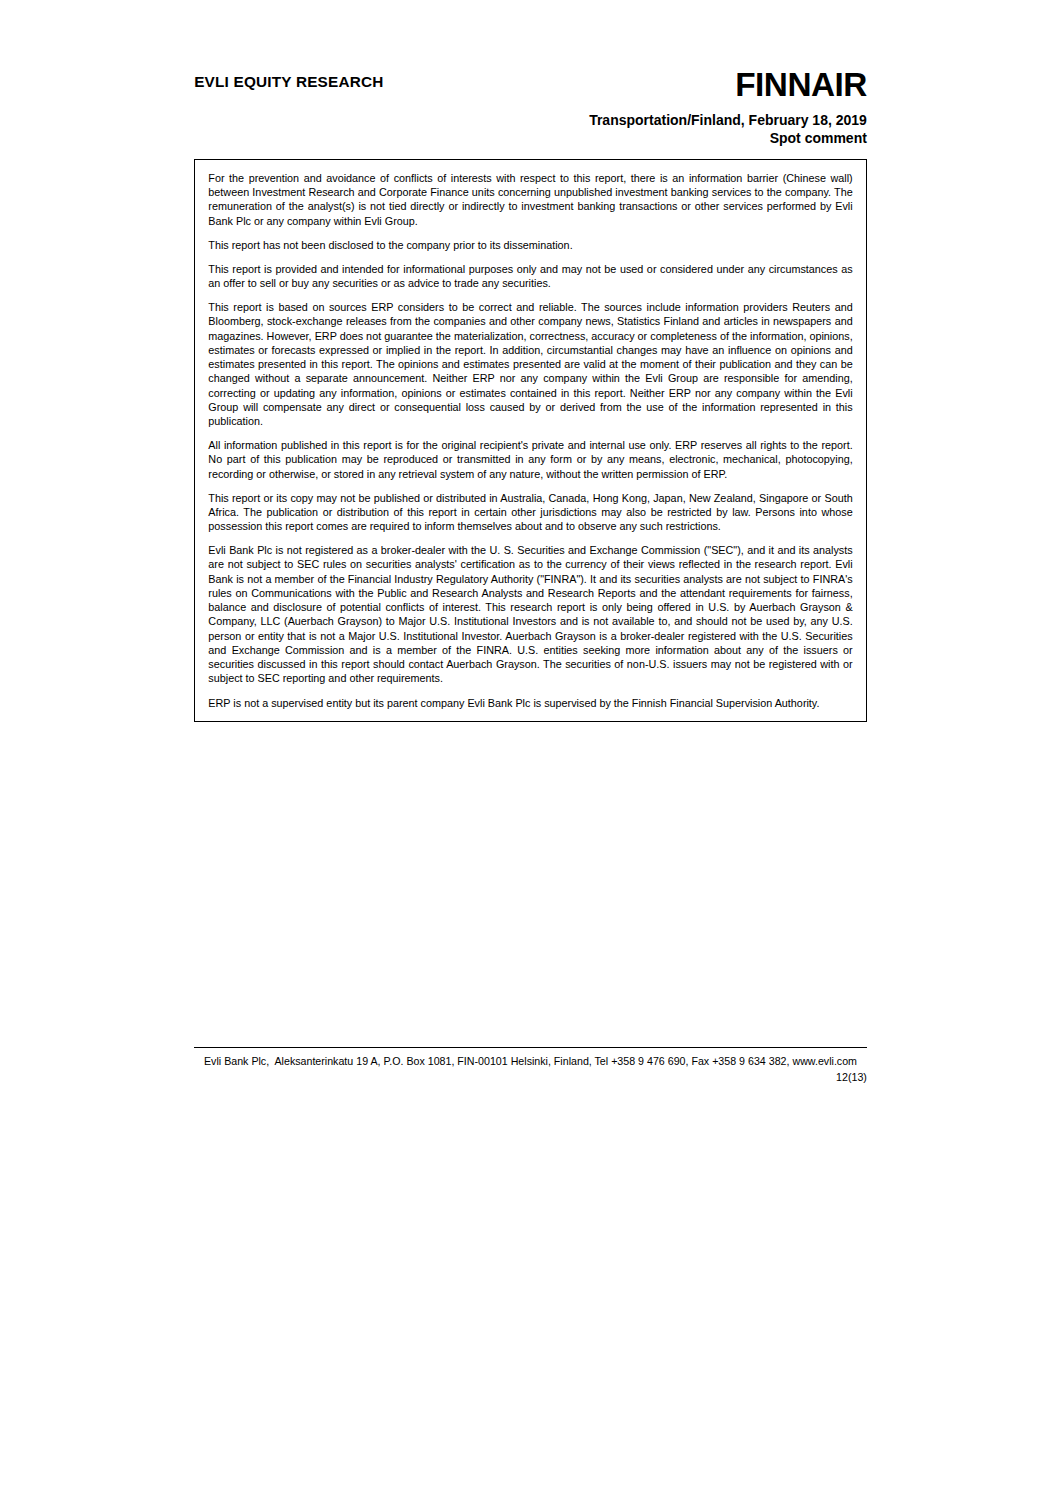EVLI EQUITY RESEARCH
FINNAIR
Transportation/Finland, February 18, 2019
Spot comment
For the prevention and avoidance of conflicts of interests with respect to this report, there is an information barrier (Chinese wall) between Investment Research and Corporate Finance units concerning unpublished investment banking services to the company. The remuneration of the analyst(s) is not tied directly or indirectly to investment banking transactions or other services performed by Evli Bank Plc or any company within Evli Group.
This report has not been disclosed to the company prior to its dissemination.
This report is provided and intended for informational purposes only and may not be used or considered under any circumstances as an offer to sell or buy any securities or as advice to trade any securities.
This report is based on sources ERP considers to be correct and reliable. The sources include information providers Reuters and Bloomberg, stock-exchange releases from the companies and other company news, Statistics Finland and articles in newspapers and magazines. However, ERP does not guarantee the materialization, correctness, accuracy or completeness of the information, opinions, estimates or forecasts expressed or implied in the report. In addition, circumstantial changes may have an influence on opinions and estimates presented in this report. The opinions and estimates presented are valid at the moment of their publication and they can be changed without a separate announcement. Neither ERP nor any company within the Evli Group are responsible for amending, correcting or updating any information, opinions or estimates contained in this report. Neither ERP nor any company within the Evli Group will compensate any direct or consequential loss caused by or derived from the use of the information represented in this publication.
All information published in this report is for the original recipient's private and internal use only. ERP reserves all rights to the report. No part of this publication may be reproduced or transmitted in any form or by any means, electronic, mechanical, photocopying, recording or otherwise, or stored in any retrieval system of any nature, without the written permission of ERP.
This report or its copy may not be published or distributed in Australia, Canada, Hong Kong, Japan, New Zealand, Singapore or South Africa. The publication or distribution of this report in certain other jurisdictions may also be restricted by law. Persons into whose possession this report comes are required to inform themselves about and to observe any such restrictions.
Evli Bank Plc is not registered as a broker-dealer with the U. S. Securities and Exchange Commission ("SEC"), and it and its analysts are not subject to SEC rules on securities analysts' certification as to the currency of their views reflected in the research report. Evli Bank is not a member of the Financial Industry Regulatory Authority ("FINRA"). It and its securities analysts are not subject to FINRA's rules on Communications with the Public and Research Analysts and Research Reports and the attendant requirements for fairness, balance and disclosure of potential conflicts of interest. This research report is only being offered in U.S. by Auerbach Grayson & Company, LLC (Auerbach Grayson) to Major U.S. Institutional Investors and is not available to, and should not be used by, any U.S. person or entity that is not a Major U.S. Institutional Investor. Auerbach Grayson is a broker-dealer registered with the U.S. Securities and Exchange Commission and is a member of the FINRA. U.S. entities seeking more information about any of the issuers or securities discussed in this report should contact Auerbach Grayson. The securities of non-U.S. issuers may not be registered with or subject to SEC reporting and other requirements.
ERP is not a supervised entity but its parent company Evli Bank Plc is supervised by the Finnish Financial Supervision Authority.
Evli Bank Plc, Aleksanterinkatu 19 A, P.O. Box 1081, FIN-00101 Helsinki, Finland, Tel +358 9 476 690, Fax +358 9 634 382, www.evli.com
12(13)